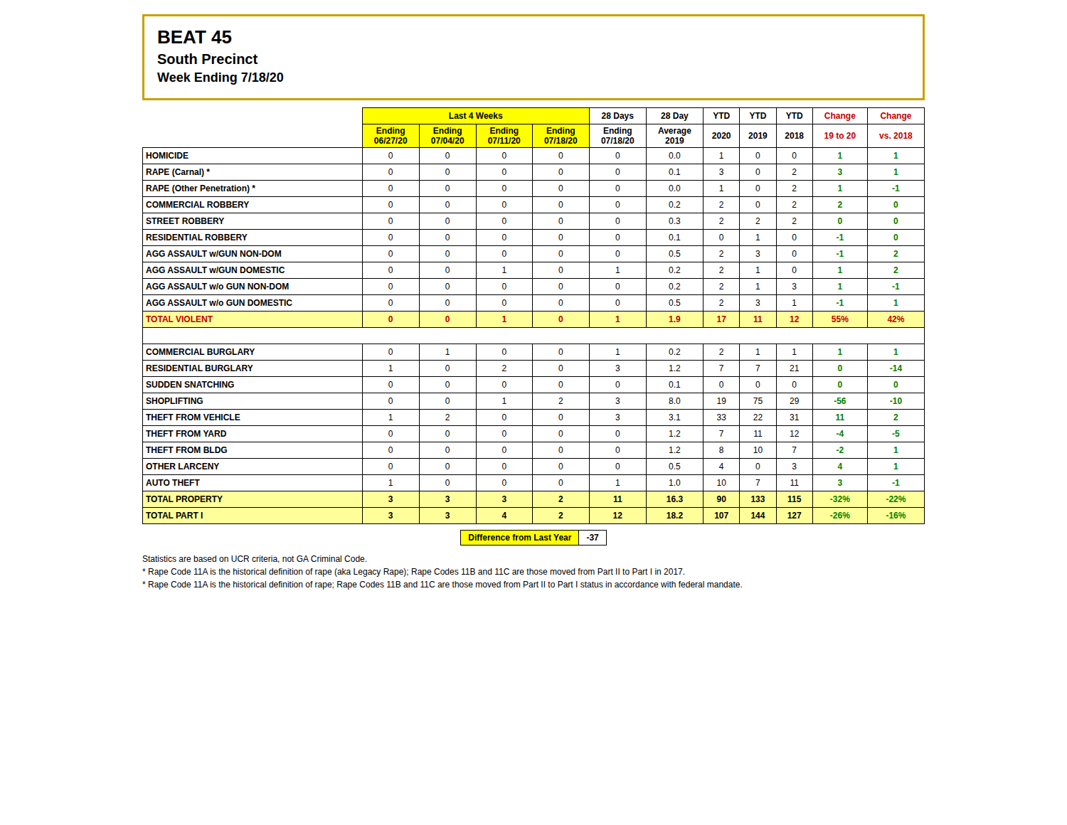BEAT 45
South Precinct
Week Ending 7/18/20
| | Last 4 Weeks | 28 Days | 28 Day | YTD | YTD | YTD | Change | Change |
| --- | --- | --- | --- | --- | --- | --- | --- | --- |
| Ending 06/27/20 | Ending 07/04/20 | Ending 07/11/20 | Ending 07/18/20 | Ending 07/18/20 | Average 2019 | 2020 | 2019 | 2018 | 19 to 20 | vs. 2018 |
| HOMICIDE | 0 | 0 | 0 | 0 | 0 | 0.0 | 1 | 0 | 0 | 1 | 1 |
| RAPE (Carnal) * | 0 | 0 | 0 | 0 | 0 | 0.1 | 3 | 0 | 2 | 3 | 1 |
| RAPE (Other Penetration) * | 0 | 0 | 0 | 0 | 0 | 0.0 | 1 | 0 | 2 | 1 | -1 |
| COMMERCIAL ROBBERY | 0 | 0 | 0 | 0 | 0 | 0.2 | 2 | 0 | 2 | 2 | 0 |
| STREET ROBBERY | 0 | 0 | 0 | 0 | 0 | 0.3 | 2 | 2 | 2 | 0 | 0 |
| RESIDENTIAL ROBBERY | 0 | 0 | 0 | 0 | 0 | 0.1 | 0 | 1 | 0 | -1 | 0 |
| AGG ASSAULT w/GUN NON-DOM | 0 | 0 | 0 | 0 | 0 | 0.5 | 2 | 3 | 0 | -1 | 2 |
| AGG ASSAULT w/GUN DOMESTIC | 0 | 0 | 1 | 0 | 1 | 0.2 | 2 | 1 | 0 | 1 | 2 |
| AGG ASSAULT w/o GUN NON-DOM | 0 | 0 | 0 | 0 | 0 | 0.2 | 2 | 1 | 3 | 1 | -1 |
| AGG ASSAULT w/o GUN DOMESTIC | 0 | 0 | 0 | 0 | 0 | 0.5 | 2 | 3 | 1 | -1 | 1 |
| TOTAL VIOLENT | 0 | 0 | 1 | 0 | 1 | 1.9 | 17 | 11 | 12 | 55% | 42% |
| COMMERCIAL BURGLARY | 0 | 1 | 0 | 0 | 1 | 0.2 | 2 | 1 | 1 | 1 | 1 |
| RESIDENTIAL BURGLARY | 1 | 0 | 2 | 0 | 3 | 1.2 | 7 | 7 | 21 | 0 | -14 |
| SUDDEN SNATCHING | 0 | 0 | 0 | 0 | 0 | 0.1 | 0 | 0 | 0 | 0 | 0 |
| SHOPLIFTING | 0 | 0 | 1 | 2 | 3 | 8.0 | 19 | 75 | 29 | -56 | -10 |
| THEFT FROM VEHICLE | 1 | 2 | 0 | 0 | 3 | 3.1 | 33 | 22 | 31 | 11 | 2 |
| THEFT FROM YARD | 0 | 0 | 0 | 0 | 0 | 1.2 | 7 | 11 | 12 | -4 | -5 |
| THEFT FROM BLDG | 0 | 0 | 0 | 0 | 0 | 1.2 | 8 | 10 | 7 | -2 | 1 |
| OTHER LARCENY | 0 | 0 | 0 | 0 | 0 | 0.5 | 4 | 0 | 3 | 4 | 1 |
| AUTO THEFT | 1 | 0 | 0 | 0 | 1 | 1.0 | 10 | 7 | 11 | 3 | -1 |
| TOTAL PROPERTY | 3 | 3 | 3 | 2 | 11 | 16.3 | 90 | 133 | 115 | -32% | -22% |
| TOTAL PART I | 3 | 3 | 4 | 2 | 12 | 18.2 | 107 | 144 | 127 | -26% | -16% |
| Difference from Last Year | -37 |
Statistics are based on UCR criteria, not GA Criminal Code.
* Rape Code 11A is the historical definition of rape (aka Legacy Rape); Rape Codes 11B and 11C are those moved from Part II to Part I in 2017.
* Rape Code 11A is the historical definition of rape; Rape Codes 11B and 11C are those moved from Part II to Part I status in accordance with federal mandate.